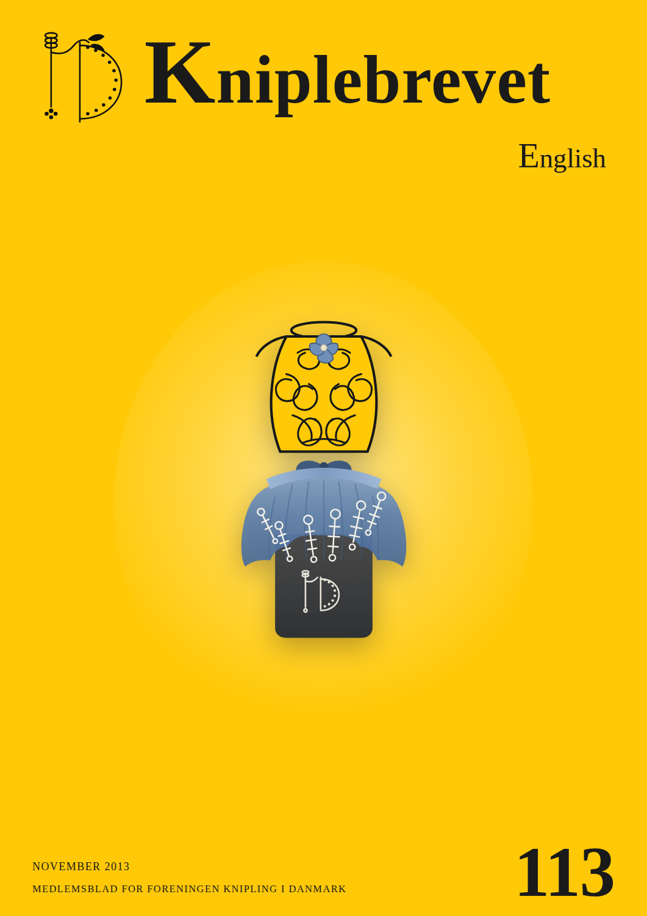Kniplebrevet
English
November 2013
Medlemsblad for Foreningen Knipling i Danmark
113